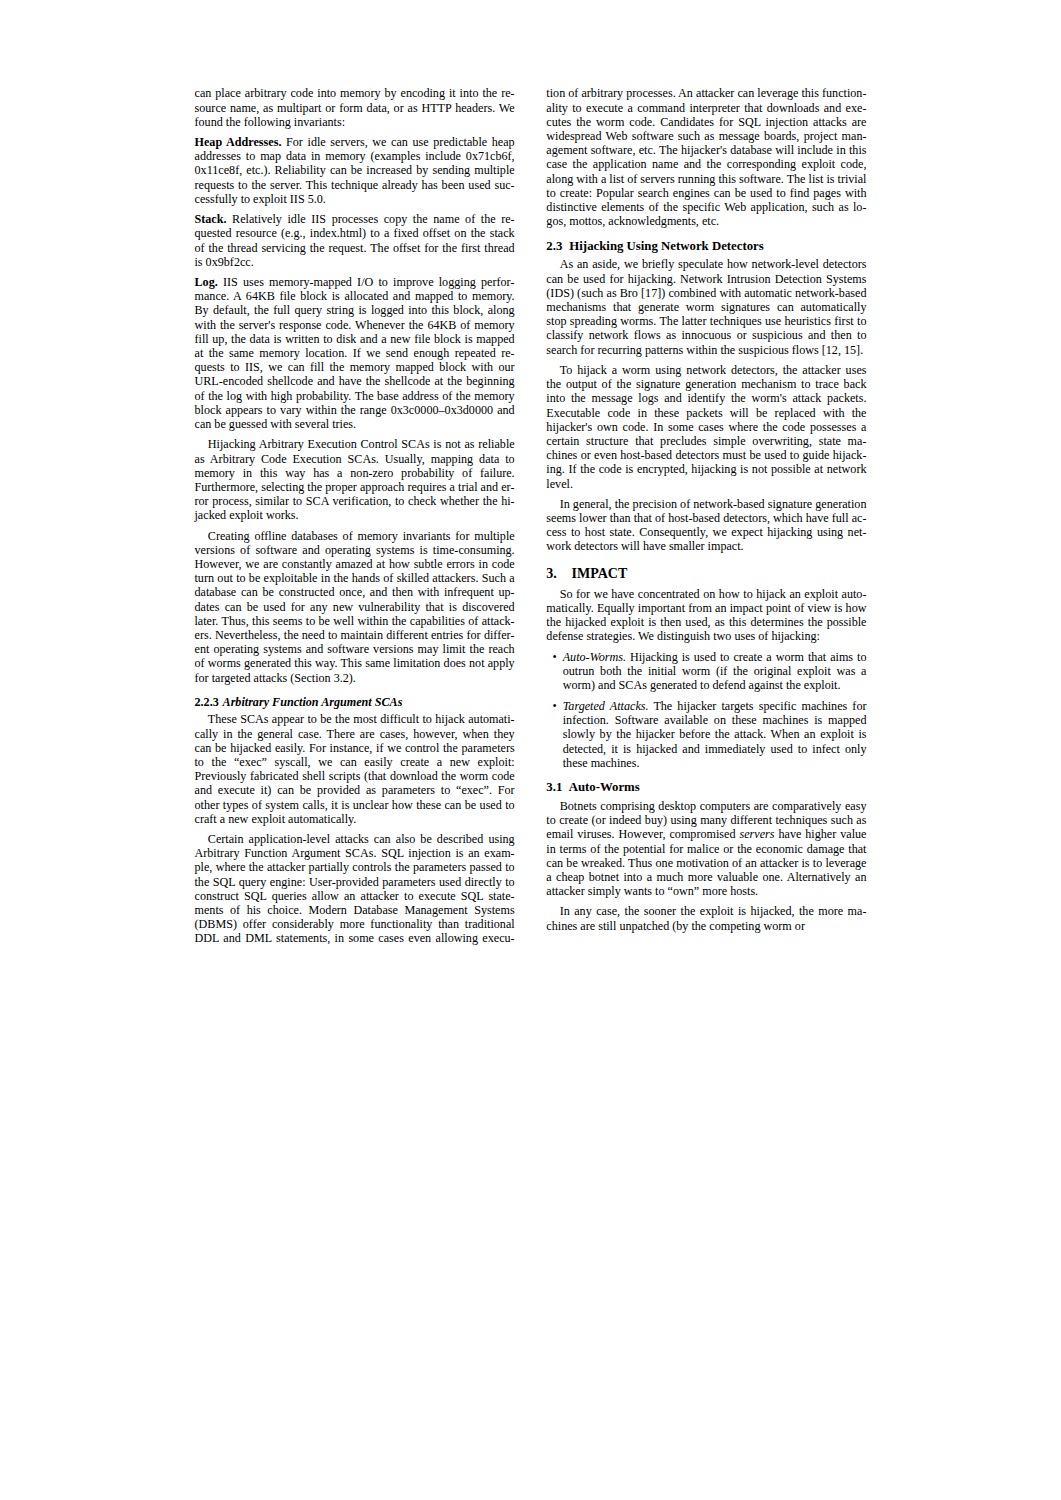can place arbitrary code into memory by encoding it into the resource name, as multipart or form data, or as HTTP headers. We found the following invariants:
Heap Addresses. For idle servers, we can use predictable heap addresses to map data in memory (examples include 0x71cb6f, 0x11ce8f, etc.). Reliability can be increased by sending multiple requests to the server. This technique already has been used successfully to exploit IIS 5.0.
Stack. Relatively idle IIS processes copy the name of the requested resource (e.g., index.html) to a fixed offset on the stack of the thread servicing the request. The offset for the first thread is 0x9bf2cc.
Log. IIS uses memory-mapped I/O to improve logging performance. A 64KB file block is allocated and mapped to memory. By default, the full query string is logged into this block, along with the server's response code. Whenever the 64KB of memory fill up, the data is written to disk and a new file block is mapped at the same memory location. If we send enough repeated requests to IIS, we can fill the memory mapped block with our URL-encoded shellcode and have the shellcode at the beginning of the log with high probability. The base address of the memory block appears to vary within the range 0x3c0000–0x3d0000 and can be guessed with several tries.
Hijacking Arbitrary Execution Control SCAs is not as reliable as Arbitrary Code Execution SCAs. Usually, mapping data to memory in this way has a non-zero probability of failure. Furthermore, selecting the proper approach requires a trial and error process, similar to SCA verification, to check whether the hijacked exploit works.
Creating offline databases of memory invariants for multiple versions of software and operating systems is time-consuming. However, we are constantly amazed at how subtle errors in code turn out to be exploitable in the hands of skilled attackers. Such a database can be constructed once, and then with infrequent updates can be used for any new vulnerability that is discovered later. Thus, this seems to be well within the capabilities of attackers. Nevertheless, the need to maintain different entries for different operating systems and software versions may limit the reach of worms generated this way. This same limitation does not apply for targeted attacks (Section 3.2).
2.2.3 Arbitrary Function Argument SCAs
These SCAs appear to be the most difficult to hijack automatically in the general case. There are cases, however, when they can be hijacked easily. For instance, if we control the parameters to the “exec” syscall, we can easily create a new exploit: Previously fabricated shell scripts (that download the worm code and execute it) can be provided as parameters to “exec”. For other types of system calls, it is unclear how these can be used to craft a new exploit automatically.
Certain application-level attacks can also be described using Arbitrary Function Argument SCAs. SQL injection is an example, where the attacker partially controls the parameters passed to the SQL query engine: User-provided parameters used directly to construct SQL queries allow an attacker to execute SQL statements of his choice. Modern Database Management Systems (DBMS) offer considerably more functionality than traditional DDL and DML statements, in some cases even allowing execution of arbitrary processes. An attacker can leverage this functionality to execute a command interpreter that downloads and executes the worm code. Candidates for SQL injection attacks are widespread Web software such as message boards, project management software, etc. The hijacker's database will include in this case the application name and the corresponding exploit code, along with a list of servers running this software. The list is trivial to create: Popular search engines can be used to find pages with distinctive elements of the specific Web application, such as logos, mottos, acknowledgments, etc.
2.3 Hijacking Using Network Detectors
As an aside, we briefly speculate how network-level detectors can be used for hijacking. Network Intrusion Detection Systems (IDS) (such as Bro [17]) combined with automatic network-based mechanisms that generate worm signatures can automatically stop spreading worms. The latter techniques use heuristics first to classify network flows as innocuous or suspicious and then to search for recurring patterns within the suspicious flows [12, 15].
To hijack a worm using network detectors, the attacker uses the output of the signature generation mechanism to trace back into the message logs and identify the worm's attack packets. Executable code in these packets will be replaced with the hijacker's own code. In some cases where the code possesses a certain structure that precludes simple overwriting, state machines or even host-based detectors must be used to guide hijacking. If the code is encrypted, hijacking is not possible at network level.
In general, the precision of network-based signature generation seems lower than that of host-based detectors, which have full access to host state. Consequently, we expect hijacking using network detectors will have smaller impact.
3. IMPACT
So for we have concentrated on how to hijack an exploit automatically. Equally important from an impact point of view is how the hijacked exploit is then used, as this determines the possible defense strategies. We distinguish two uses of hijacking:
Auto-Worms. Hijacking is used to create a worm that aims to outrun both the initial worm (if the original exploit was a worm) and SCAs generated to defend against the exploit.
Targeted Attacks. The hijacker targets specific machines for infection. Software available on these machines is mapped slowly by the hijacker before the attack. When an exploit is detected, it is hijacked and immediately used to infect only these machines.
3.1 Auto-Worms
Botnets comprising desktop computers are comparatively easy to create (or indeed buy) using many different techniques such as email viruses. However, compromised servers have higher value in terms of the potential for malice or the economic damage that can be wreaked. Thus one motivation of an attacker is to leverage a cheap botnet into a much more valuable one. Alternatively an attacker simply wants to “own” more hosts.
In any case, the sooner the exploit is hijacked, the more machines are still unpatched (by the competing worm or